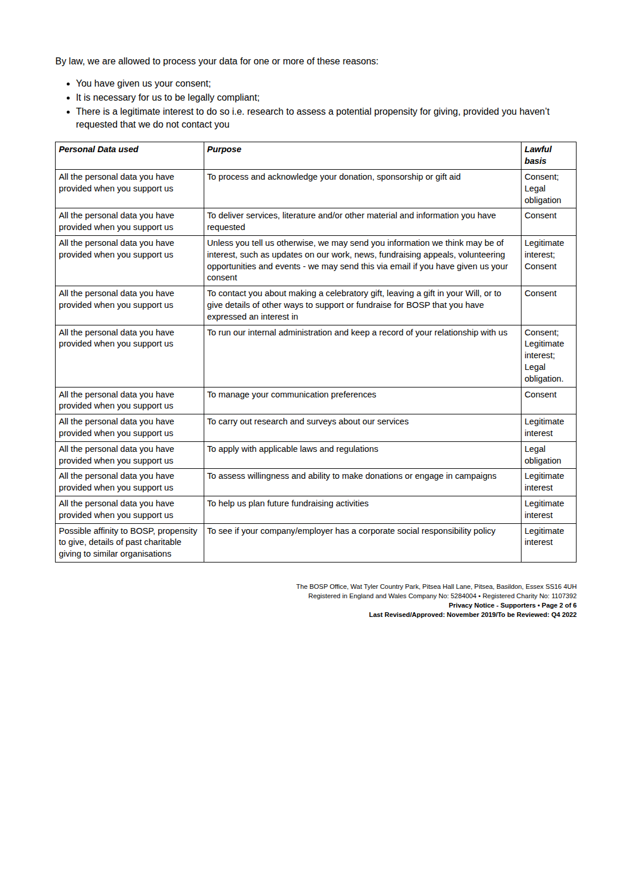By law, we are allowed to process your data for one or more of these reasons:
You have given us your consent;
It is necessary for us to be legally compliant;
There is a legitimate interest to do so i.e. research to assess a potential propensity for giving, provided you haven’t requested that we do not contact you
| Personal Data used | Purpose | Lawful basis |
| --- | --- | --- |
| All the personal data you have provided when you support us | To process and acknowledge your donation, sponsorship or gift aid | Consent; Legal obligation |
| All the personal data you have provided when you support us | To deliver services, literature and/or other material and information you have requested | Consent |
| All the personal data you have provided when you support us | Unless you tell us otherwise, we may send you information we think may be of interest, such as updates on our work, news, fundraising appeals, volunteering opportunities and events - we may send this via email if you have given us your consent | Legitimate interest; Consent |
| All the personal data you have provided when you support us | To contact you about making a celebratory gift, leaving a gift in your Will, or to give details of other ways to support or fundraise for BOSP that you have expressed an interest in | Consent |
| All the personal data you have provided when you support us | To run our internal administration and keep a record of your relationship with us | Consent; Legitimate interest; Legal obligation. |
| All the personal data you have provided when you support us | To manage your communication preferences | Consent |
| All the personal data you have provided when you support us | To carry out research and surveys about our services | Legitimate interest |
| All the personal data you have provided when you support us | To apply with applicable laws and regulations | Legal obligation |
| All the personal data you have provided when you support us | To assess willingness and ability to make donations or engage in campaigns | Legitimate interest |
| All the personal data you have provided when you support us | To help us plan future fundraising activities | Legitimate interest |
| Possible affinity to BOSP, propensity to give, details of past charitable giving to similar organisations | To see if your company/employer has a corporate social responsibility policy | Legitimate interest |
The BOSP Office, Wat Tyler Country Park, Pitsea Hall Lane, Pitsea, Basildon, Essex SS16 4UH
Registered in England and Wales Company No: 5284004 • Registered Charity No: 1107392
Privacy Notice - Supporters • Page 2 of 6
Last Revised/Approved: November 2019/To be Reviewed: Q4 2022